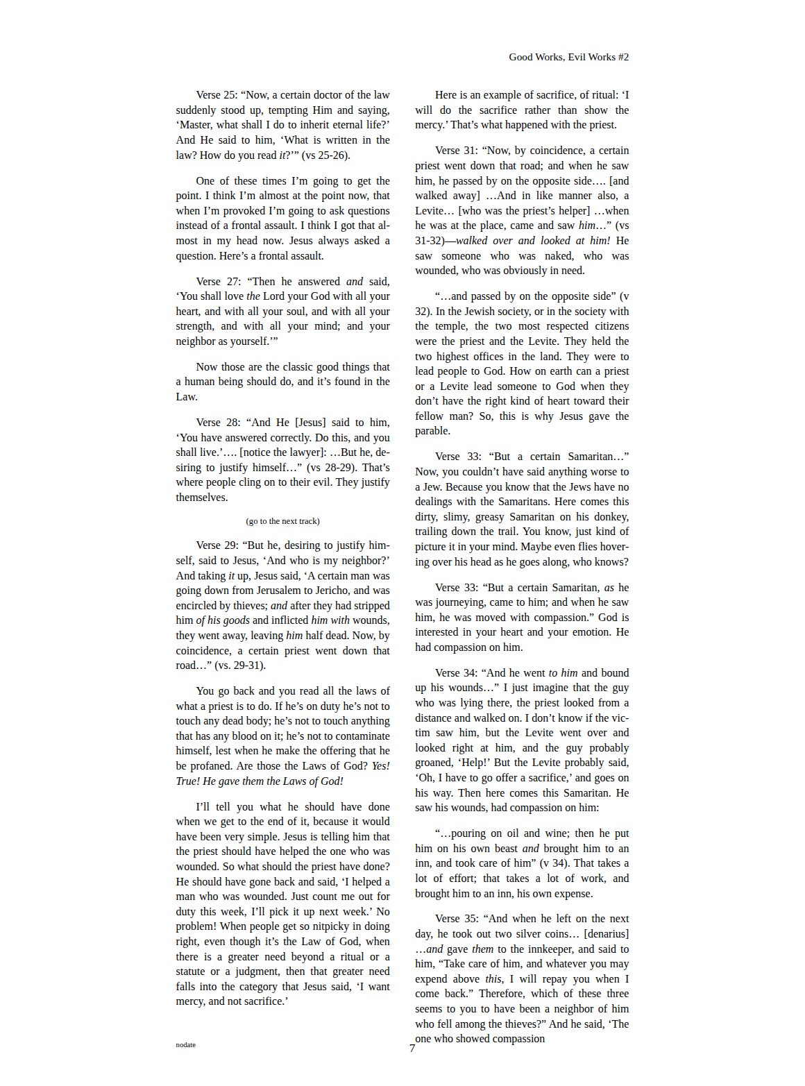Good Works, Evil Works #2
Verse 25: “Now, a certain doctor of the law suddenly stood up, tempting Him and saying, ‘Master, what shall I do to inherit eternal life?’ And He said to him, ‘What is written in the law? How do you read it?’” (vs 25-26).
One of these times I’m going to get the point. I think I’m almost at the point now, that when I’m provoked I’m going to ask questions instead of a frontal assault. I think I got that almost in my head now. Jesus always asked a question. Here’s a frontal assault.
Verse 27: “Then he answered and said, ‘You shall love the Lord your God with all your heart, and with all your soul, and with all your strength, and with all your mind; and your neighbor as yourself.’”
Now those are the classic good things that a human being should do, and it’s found in the Law.
Verse 28: “And He [Jesus] said to him, ‘You have answered correctly. Do this, and you shall live.’…. [notice the lawyer]: …But he, desiring to justify himself…” (vs 28-29). That’s where people cling on to their evil. They justify themselves.
(go to the next track)
Verse 29: “But he, desiring to justify himself, said to Jesus, ‘And who is my neighbor?’ And taking it up, Jesus said, ‘A certain man was going down from Jerusalem to Jericho, and was encircled by thieves; and after they had stripped him of his goods and inflicted him with wounds, they went away, leaving him half dead. Now, by coincidence, a certain priest went down that road…” (vs. 29-31).
You go back and you read all the laws of what a priest is to do. If he’s on duty he’s not to touch any dead body; he’s not to touch anything that has any blood on it; he’s not to contaminate himself, lest when he make the offering that he be profaned. Are those the Laws of God? Yes! True! He gave them the Laws of God!
I’ll tell you what he should have done when we get to the end of it, because it would have been very simple. Jesus is telling him that the priest should have helped the one who was wounded. So what should the priest have done? He should have gone back and said, ‘I helped a man who was wounded. Just count me out for duty this week, I’ll pick it up next week.’ No problem! When people get so nitpicky in doing right, even though it’s the Law of God, when there is a greater need beyond a ritual or a statute or a judgment, then that greater need falls into the category that Jesus said, ‘I want mercy, and not sacrifice.’
Here is an example of sacrifice, of ritual: ‘I will do the sacrifice rather than show the mercy.’ That’s what happened with the priest.
Verse 31: “Now, by coincidence, a certain priest went down that road; and when he saw him, he passed by on the opposite side…. [and walked away] …And in like manner also, a Levite… [who was the priest’s helper] …when he was at the place, came and saw him…” (vs 31-32)—walked over and looked at him! He saw someone who was naked, who was wounded, who was obviously in need.
“…and passed by on the opposite side” (v 32). In the Jewish society, or in the society with the temple, the two most respected citizens were the priest and the Levite. They held the two highest offices in the land. They were to lead people to God. How on earth can a priest or a Levite lead someone to God when they don’t have the right kind of heart toward their fellow man? So, this is why Jesus gave the parable.
Verse 33: “But a certain Samaritan…” Now, you couldn’t have said anything worse to a Jew. Because you know that the Jews have no dealings with the Samaritans. Here comes this dirty, slimy, greasy Samaritan on his donkey, trailing down the trail. You know, just kind of picture it in your mind. Maybe even flies hovering over his head as he goes along, who knows?
Verse 33: “But a certain Samaritan, as he was journeying, came to him; and when he saw him, he was moved with compassion.” God is interested in your heart and your emotion. He had compassion on him.
Verse 34: “And he went to him and bound up his wounds…” I just imagine that the guy who was lying there, the priest looked from a distance and walked on. I don’t know if the victim saw him, but the Levite went over and looked right at him, and the guy probably groaned, ‘Help!’ But the Levite probably said, ‘Oh, I have to go offer a sacrifice,’ and goes on his way. Then here comes this Samaritan. He saw his wounds, had compassion on him:
“…pouring on oil and wine; then he put him on his own beast and brought him to an inn, and took care of him” (v 34). That takes a lot of effort; that takes a lot of work, and brought him to an inn, his own expense.
Verse 35: “And when he left on the next day, he took out two silver coins… [denarius] …and gave them to the innkeeper, and said to him, “Take care of him, and whatever you may expend above this, I will repay you when I come back.” Therefore, which of these three seems to you to have been a neighbor of him who fell among the thieves?” And he said, ‘The one who showed compassion
nodate
7